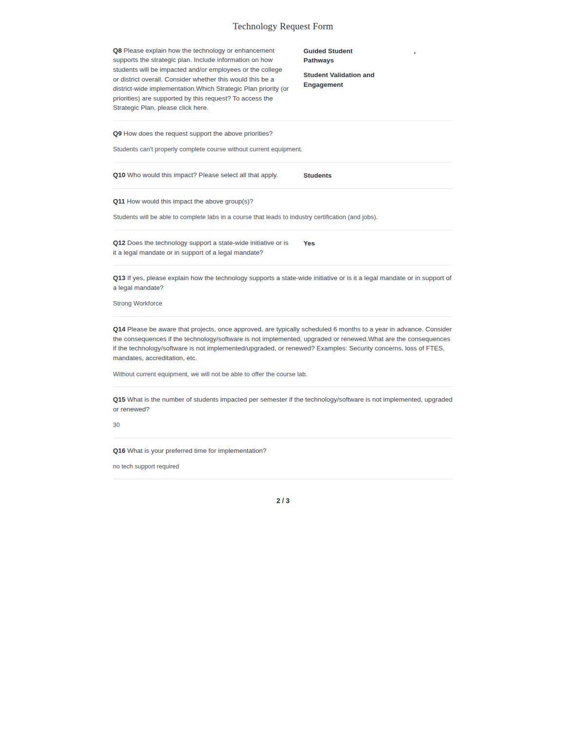Technology Request Form
Q8 Please explain how the technology or enhancement supports the strategic plan. Include information on how students will be impacted and/or employees or the college or district overall. Consider whether this would this be a district-wide implementation.Which Strategic Plan priority (or priorities) are supported by this request? To access the Strategic Plan, please click here.
Guided Student
Pathways,
Student Validation and
Engagement
Q9 How does the request support the above priorities?
Students can't properly complete course without current equipment.
Q10 Who would this impact? Please select all that apply.
Students
Q11 How would this impact the above group(s)?
Students will be able to complete labs in a course that leads to industry certification (and jobs).
Q12 Does the technology support a state-wide initiative or is it a legal mandate or in support of a legal mandate?
Yes
Q13 If yes, please explain how the technology supports a state-wide initiative or is it a legal mandate or in support of a legal mandate?
Strong Workforce
Q14 Please be aware that projects, once approved, are typically scheduled 6 months to a year in advance. Consider the consequences if the technology/software is not implemented, upgraded or renewed.What are the consequences if the technology/software is not implemented/upgraded, or renewed? Examples: Security concerns, loss of FTES, mandates, accreditation, etc.
Without current equipment, we will not be able to offer the course lab.
Q15 What is the number of students impacted per semester if the technology/software is not implemented, upgraded or renewed?
30
Q16 What is your preferred time for implementation?
no tech support required
2 / 3